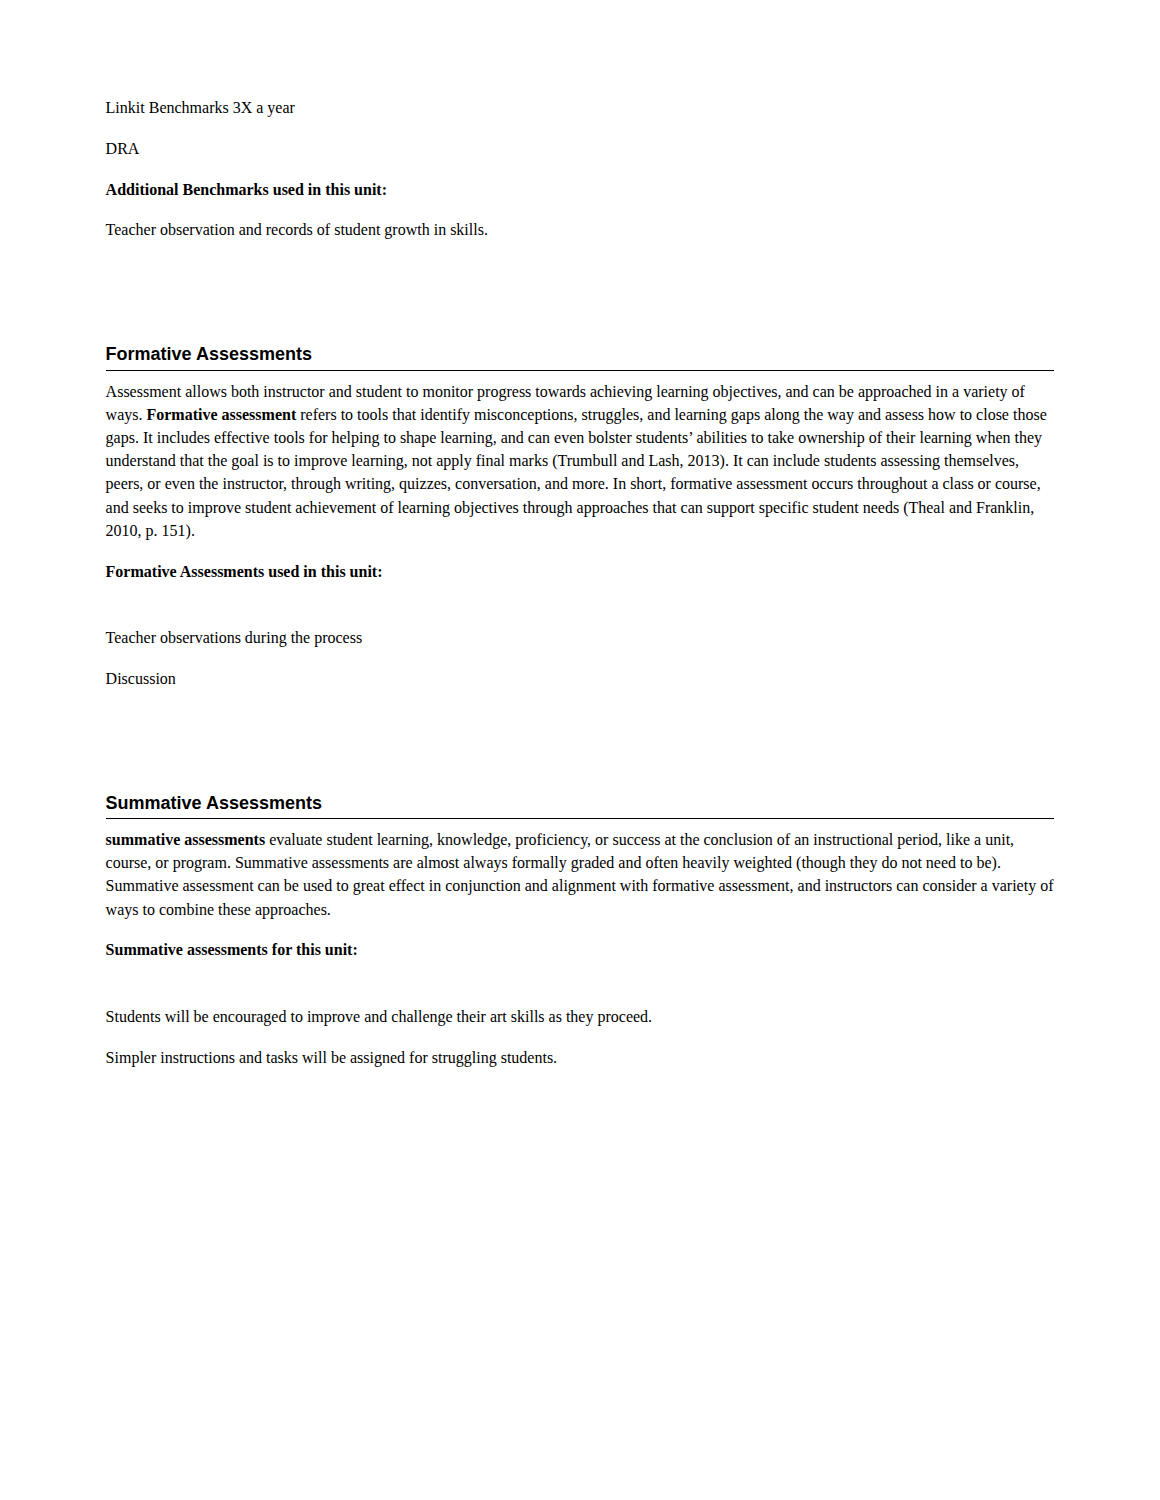Linkit Benchmarks 3X a year
DRA
Additional Benchmarks used in this unit:
Teacher observation and records of student growth in skills.
Formative Assessments
Assessment allows both instructor and student to monitor progress towards achieving learning objectives, and can be approached in a variety of ways. Formative assessment refers to tools that identify misconceptions, struggles, and learning gaps along the way and assess how to close those gaps. It includes effective tools for helping to shape learning, and can even bolster students’ abilities to take ownership of their learning when they understand that the goal is to improve learning, not apply final marks (Trumbull and Lash, 2013). It can include students assessing themselves, peers, or even the instructor, through writing, quizzes, conversation, and more. In short, formative assessment occurs throughout a class or course, and seeks to improve student achievement of learning objectives through approaches that can support specific student needs (Theal and Franklin, 2010, p. 151).
Formative Assessments used in this unit:
Teacher observations during the process
Discussion
Summative Assessments
summative assessments evaluate student learning, knowledge, proficiency, or success at the conclusion of an instructional period, like a unit, course, or program. Summative assessments are almost always formally graded and often heavily weighted (though they do not need to be). Summative assessment can be used to great effect in conjunction and alignment with formative assessment, and instructors can consider a variety of ways to combine these approaches.
Summative assessments for this unit:
Students will be encouraged to improve and challenge their art skills as they proceed.
Simpler instructions and tasks will be assigned for struggling students.